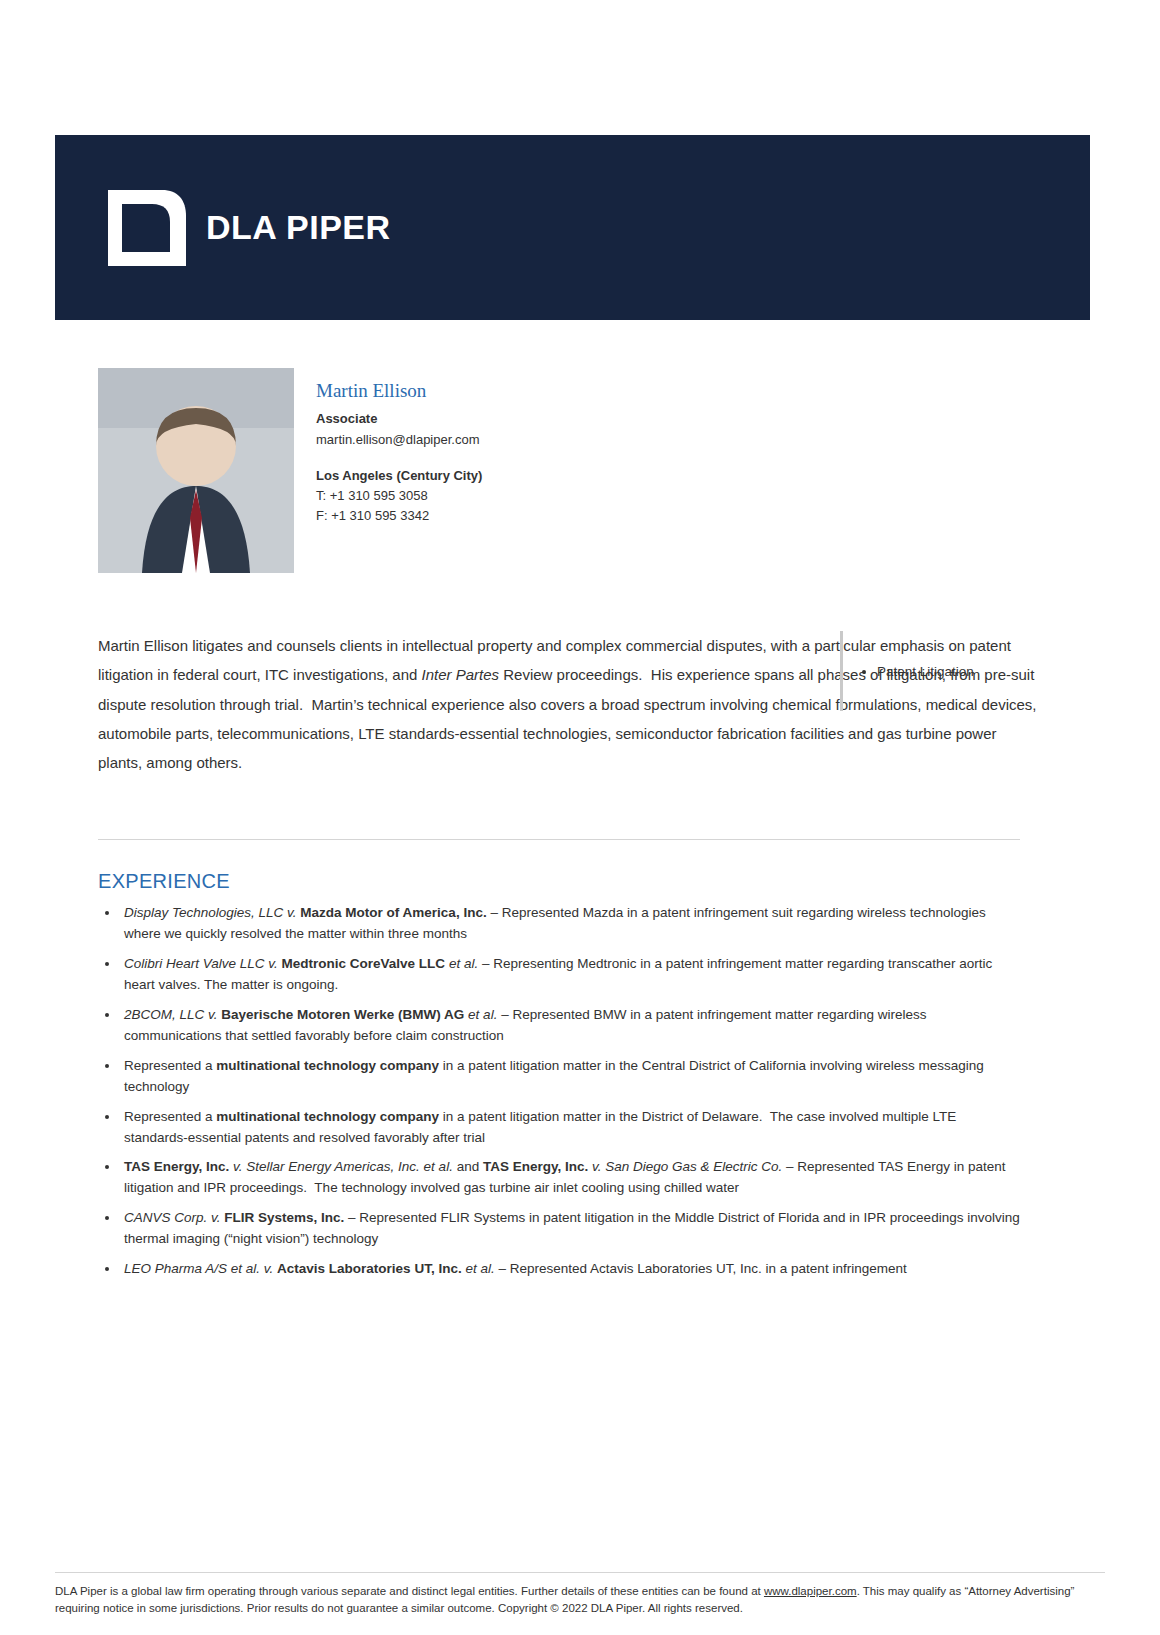DLA PIPER
Martin Ellison
Associate
martin.ellison@dlapiper.com
Los Angeles (Century City)
T: +1 310 595 3058
F: +1 310 595 3342
Martin Ellison litigates and counsels clients in intellectual property and complex commercial disputes, with a particular emphasis on patent litigation in federal court, ITC investigations, and Inter Partes Review proceedings. His experience spans all phases of litigation, from pre-suit dispute resolution through trial. Martin’s technical experience also covers a broad spectrum involving chemical formulations, medical devices, automobile parts, telecommunications, LTE standards-essential technologies, semiconductor fabrication facilities and gas turbine power plants, among others.
Patent Litigation
EXPERIENCE
Display Technologies, LLC v. Mazda Motor of America, Inc. – Represented Mazda in a patent infringement suit regarding wireless technologies where we quickly resolved the matter within three months
Colibri Heart Valve LLC v. Medtronic CoreValve LLC et al. – Representing Medtronic in a patent infringement matter regarding transcather aortic heart valves. The matter is ongoing.
2BCOM, LLC v. Bayerische Motoren Werke (BMW) AG et al. – Represented BMW in a patent infringement matter regarding wireless communications that settled favorably before claim construction
Represented a multinational technology company in a patent litigation matter in the Central District of California involving wireless messaging technology
Represented a multinational technology company in a patent litigation matter in the District of Delaware. The case involved multiple LTE standards-essential patents and resolved favorably after trial
TAS Energy, Inc. v. Stellar Energy Americas, Inc. et al. and TAS Energy, Inc. v. San Diego Gas & Electric Co. – Represented TAS Energy in patent litigation and IPR proceedings. The technology involved gas turbine air inlet cooling using chilled water
CANVS Corp. v. FLIR Systems, Inc. – Represented FLIR Systems in patent litigation in the Middle District of Florida and in IPR proceedings involving thermal imaging (“night vision”) technology
LEO Pharma A/S et al. v. Actavis Laboratories UT, Inc. et al. – Represented Actavis Laboratories UT, Inc. in a patent infringement
DLA Piper is a global law firm operating through various separate and distinct legal entities. Further details of these entities can be found at www.dlapiper.com. This may qualify as “Attorney Advertising” requiring notice in some jurisdictions. Prior results do not guarantee a similar outcome. Copyright © 2022 DLA Piper. All rights reserved.